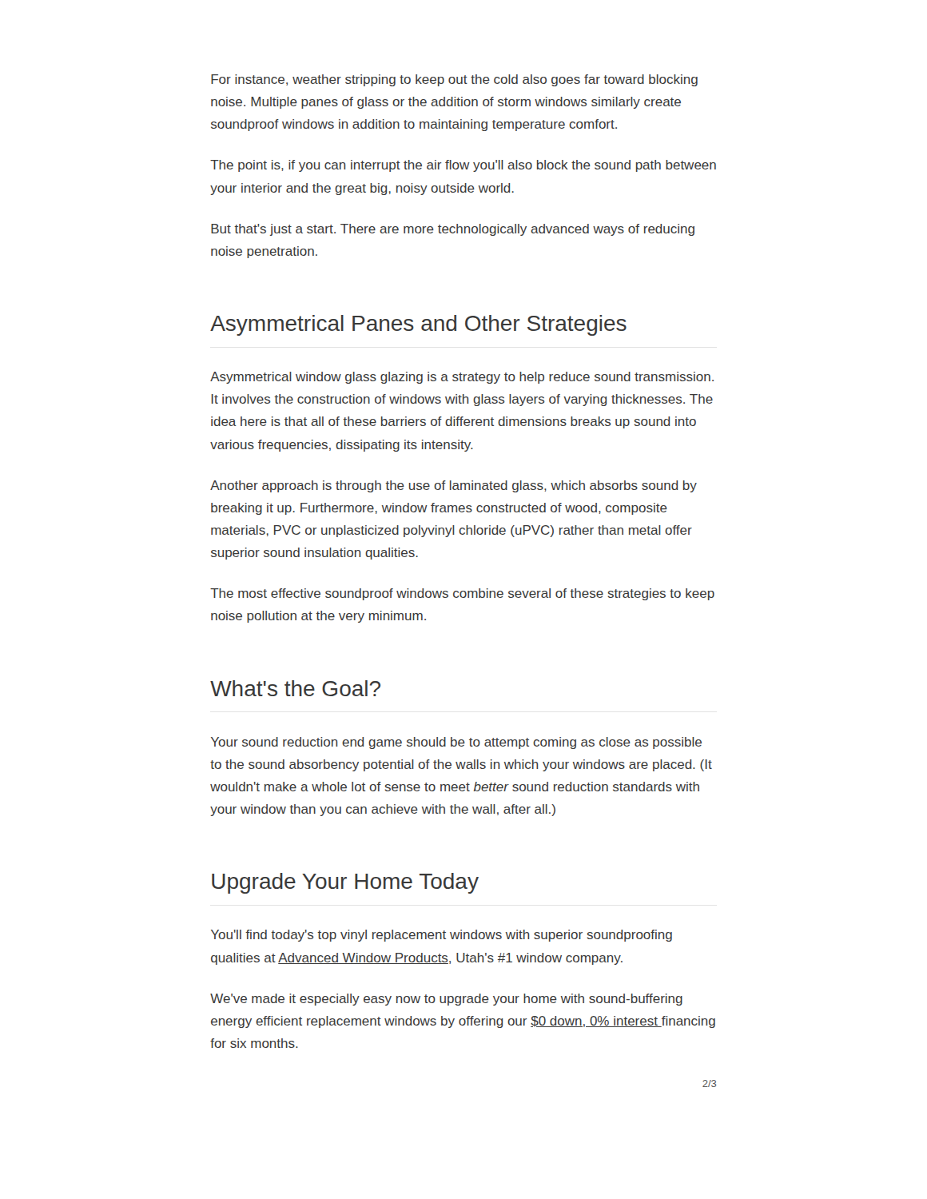For instance, weather stripping to keep out the cold also goes far toward blocking noise. Multiple panes of glass or the addition of storm windows similarly create soundproof windows in addition to maintaining temperature comfort.
The point is, if you can interrupt the air flow you'll also block the sound path between your interior and the great big, noisy outside world.
But that's just a start. There are more technologically advanced ways of reducing noise penetration.
Asymmetrical Panes and Other Strategies
Asymmetrical window glass glazing is a strategy to help reduce sound transmission. It involves the construction of windows with glass layers of varying thicknesses. The idea here is that all of these barriers of different dimensions breaks up sound into various frequencies, dissipating its intensity.
Another approach is through the use of laminated glass, which absorbs sound by breaking it up. Furthermore, window frames constructed of wood, composite materials, PVC or unplasticized polyvinyl chloride (uPVC) rather than metal offer superior sound insulation qualities.
The most effective soundproof windows combine several of these strategies to keep noise pollution at the very minimum.
What's the Goal?
Your sound reduction end game should be to attempt coming as close as possible to the sound absorbency potential of the walls in which your windows are placed. (It wouldn't make a whole lot of sense to meet better sound reduction standards with your window than you can achieve with the wall, after all.)
Upgrade Your Home Today
You'll find today's top vinyl replacement windows with superior soundproofing qualities at Advanced Window Products, Utah's #1 window company.
We've made it especially easy now to upgrade your home with sound-buffering energy efficient replacement windows by offering our $0 down, 0% interest financing for six months.
2/3